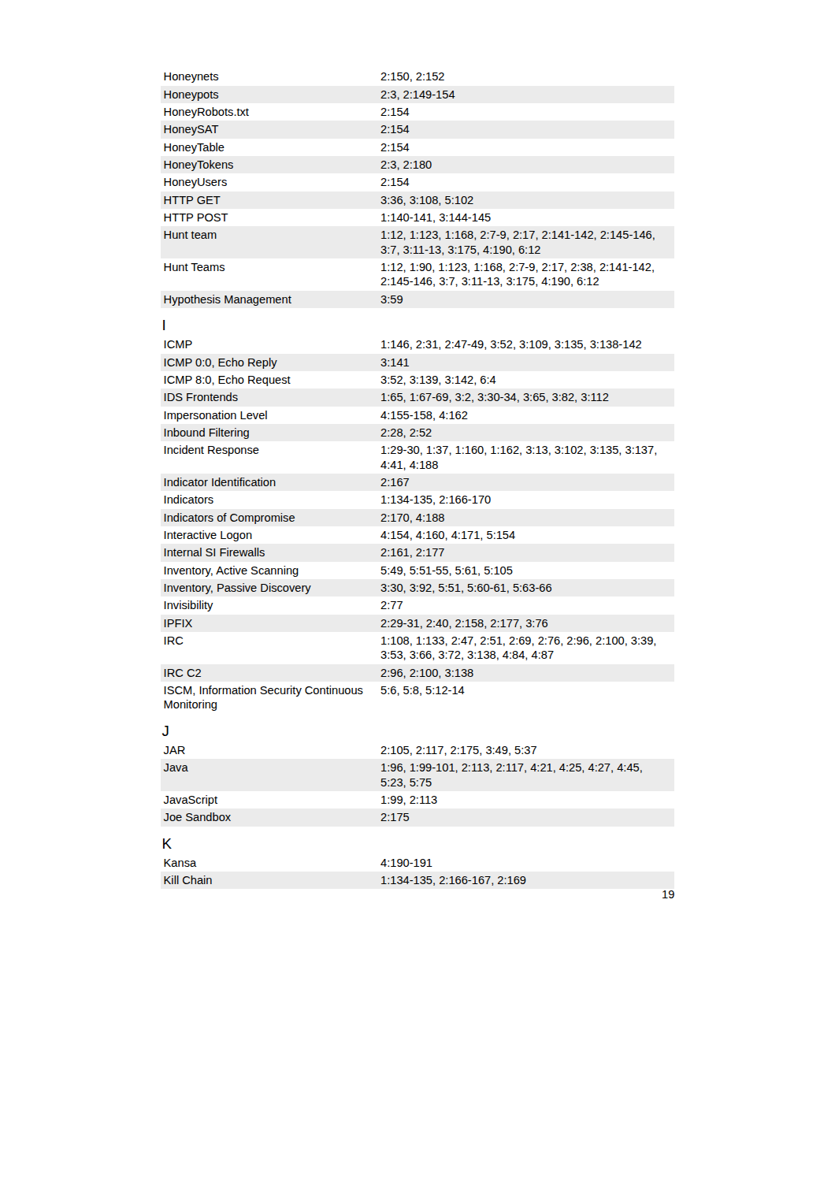| Honeynets | 2:150, 2:152 |
| Honeypots | 2:3, 2:149-154 |
| HoneyRobots.txt | 2:154 |
| HoneySAT | 2:154 |
| HoneyTable | 2:154 |
| HoneyTokens | 2:3, 2:180 |
| HoneyUsers | 2:154 |
| HTTP GET | 3:36, 3:108, 5:102 |
| HTTP POST | 1:140-141, 3:144-145 |
| Hunt team | 1:12, 1:123, 1:168, 2:7-9, 2:17, 2:141-142, 2:145-146, 3:7, 3:11-13, 3:175, 4:190, 6:12 |
| Hunt Teams | 1:12, 1:90, 1:123, 1:168, 2:7-9, 2:17, 2:38, 2:141-142, 2:145-146, 3:7, 3:11-13, 3:175, 4:190, 6:12 |
| Hypothesis Management | 3:59 |
| I |
| ICMP | 1:146, 2:31, 2:47-49, 3:52, 3:109, 3:135, 3:138-142 |
| ICMP 0:0, Echo Reply | 3:141 |
| ICMP 8:0, Echo Request | 3:52, 3:139, 3:142, 6:4 |
| IDS Frontends | 1:65, 1:67-69, 3:2, 3:30-34, 3:65, 3:82, 3:112 |
| Impersonation Level | 4:155-158, 4:162 |
| Inbound Filtering | 2:28, 2:52 |
| Incident Response | 1:29-30, 1:37, 1:160, 1:162, 3:13, 3:102, 3:135, 3:137, 4:41, 4:188 |
| Indicator Identification | 2:167 |
| Indicators | 1:134-135, 2:166-170 |
| Indicators of Compromise | 2:170, 4:188 |
| Interactive Logon | 4:154, 4:160, 4:171, 5:154 |
| Internal SI Firewalls | 2:161, 2:177 |
| Inventory, Active Scanning | 5:49, 5:51-55, 5:61, 5:105 |
| Inventory, Passive Discovery | 3:30, 3:92, 5:51, 5:60-61, 5:63-66 |
| Invisibility | 2:77 |
| IPFIX | 2:29-31, 2:40, 2:158, 2:177, 3:76 |
| IRC | 1:108, 1:133, 2:47, 2:51, 2:69, 2:76, 2:96, 2:100, 3:39, 3:53, 3:66, 3:72, 3:138, 4:84, 4:87 |
| IRC C2 | 2:96, 2:100, 3:138 |
| ISCM, Information Security Continuous Monitoring | 5:6, 5:8, 5:12-14 |
| J |
| JAR | 2:105, 2:117, 2:175, 3:49, 5:37 |
| Java | 1:96, 1:99-101, 2:113, 2:117, 4:21, 4:25, 4:27, 4:45, 5:23, 5:75 |
| JavaScript | 1:99, 2:113 |
| Joe Sandbox | 2:175 |
| K |
| Kansa | 4:190-191 |
| Kill Chain | 1:134-135, 2:166-167, 2:169 |
19